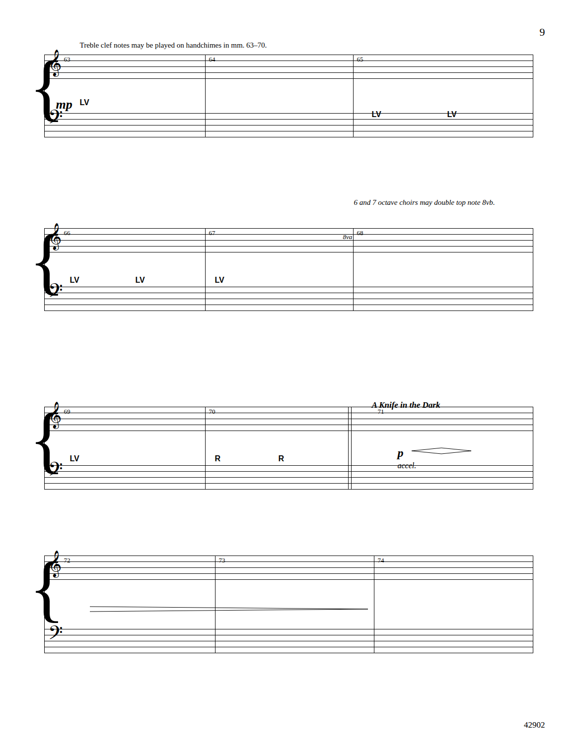9
42902
Treble clef notes may be played on handchimes in mm. 63–70.
6 and 7 octave choirs may double top note 8vb.
{
𝄞
𝄢
63 64 65
mp LV LV LV
{
𝄞
𝄢
66 67 68
LV LV LV 8va
{
𝄞
𝄢
69 70 71
LV R R
A Knife in the Dark
p accel.
{
𝄞
𝄢
72 73 74
Handbell score excerpt, page 9, measures 63 through 74. Treble clef notes may be played on handchimes in measures 63 to 70. Six and seven octave choirs may double the top note an octave lower. Dynamic markings include mezzo piano at measure 63 and piano with accelerando at measure 71, where the section titled "A Knife in the Dark" begins. Technique markings LV (let vibrate) and R (ring) appear throughout.